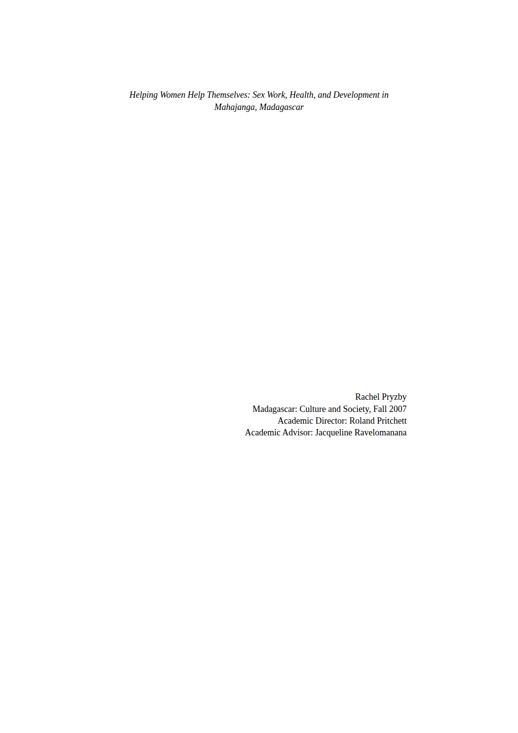Helping Women Help Themselves: Sex Work, Health, and Development in Mahajanga, Madagascar
Rachel Pryzby
Madagascar: Culture and Society, Fall 2007
Academic Director: Roland Pritchett
Academic Advisor: Jacqueline Ravelomanana